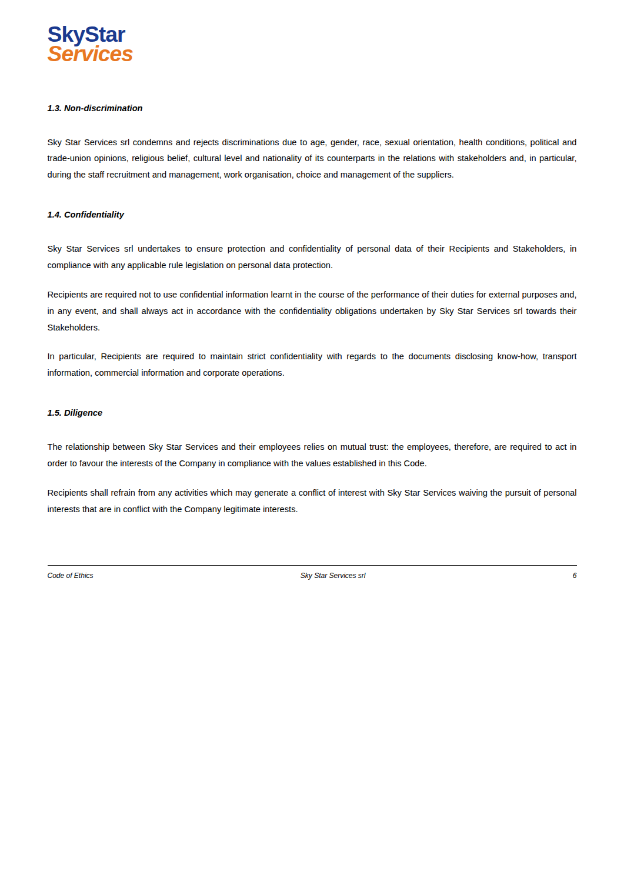SkyStar
Services
1.3. Non-discrimination
Sky Star Services srl condemns and rejects discriminations due to age, gender, race, sexual orientation, health conditions, political and trade-union opinions, religious belief, cultural level and nationality of its counterparts in the relations with stakeholders and, in particular, during the staff recruitment and management, work organisation, choice and management of the suppliers.
1.4. Confidentiality
Sky Star Services srl undertakes to ensure protection and confidentiality of personal data of their Recipients and Stakeholders, in compliance with any applicable rule legislation on personal data protection.
Recipients are required not to use confidential information learnt in the course of the performance of their duties for external purposes and, in any event, and shall always act in accordance with the confidentiality obligations undertaken by Sky Star Services srl towards their Stakeholders.
In particular, Recipients are required to maintain strict confidentiality with regards to the documents disclosing know-how, transport information, commercial information and corporate operations.
1.5. Diligence
The relationship between Sky Star Services and their employees relies on mutual trust: the employees, therefore, are required to act in order to favour the interests of the Company in compliance with the values established in this Code.
Recipients shall refrain from any activities which may generate a conflict of interest with Sky Star Services waiving the pursuit of personal interests that are in conflict with the Company legitimate interests.
Code of Ethics
Sky Star Services srl
6